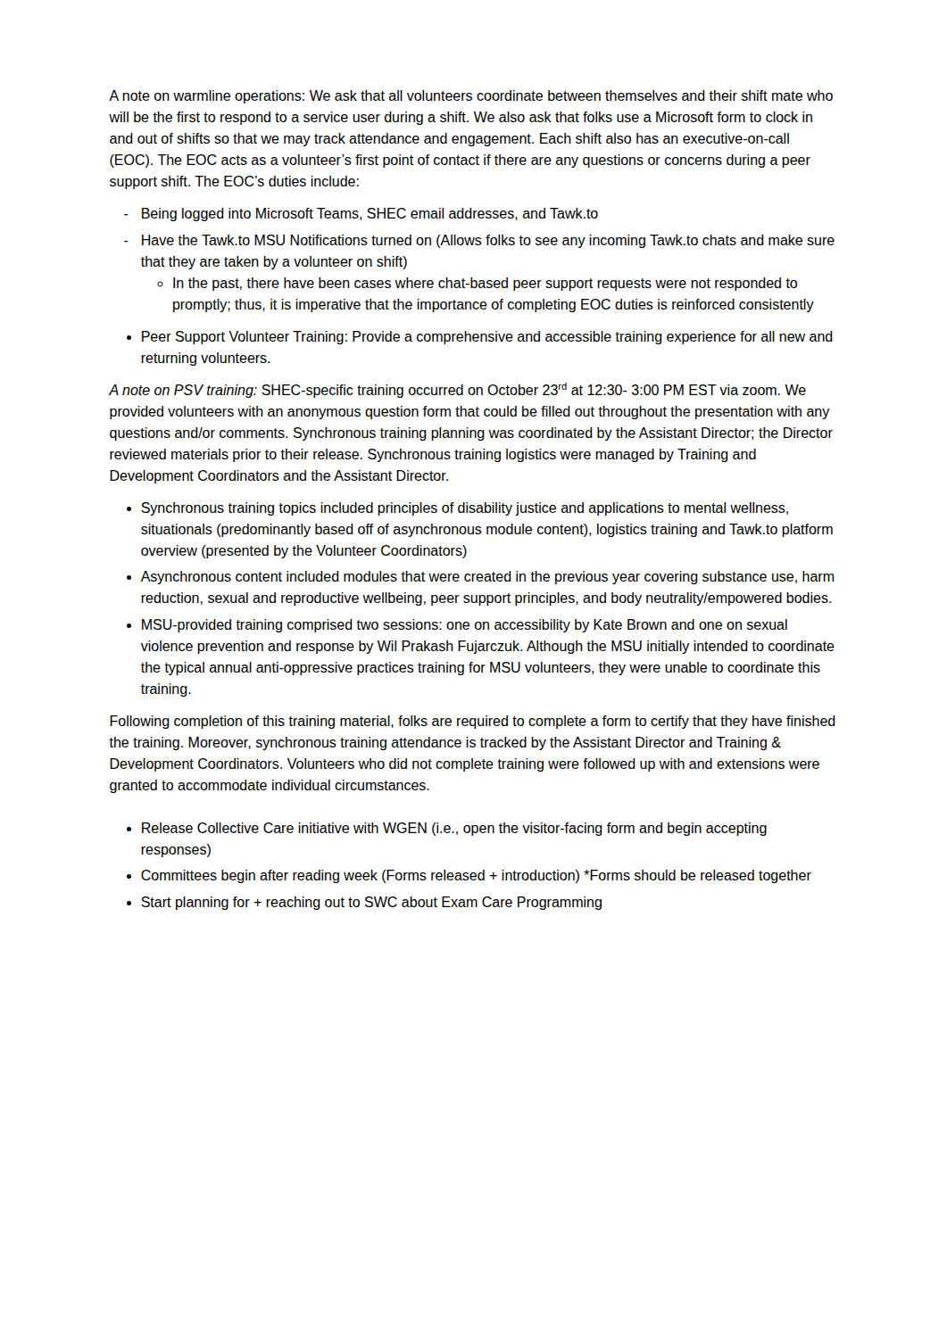A note on warmline operations: We ask that all volunteers coordinate between themselves and their shift mate who will be the first to respond to a service user during a shift. We also ask that folks use a Microsoft form to clock in and out of shifts so that we may track attendance and engagement. Each shift also has an executive-on-call (EOC). The EOC acts as a volunteer’s first point of contact if there are any questions or concerns during a peer support shift. The EOC’s duties include:
Being logged into Microsoft Teams, SHEC email addresses, and Tawk.to
Have the Tawk.to MSU Notifications turned on (Allows folks to see any incoming Tawk.to chats and make sure that they are taken by a volunteer on shift)
In the past, there have been cases where chat-based peer support requests were not responded to promptly; thus, it is imperative that the importance of completing EOC duties is reinforced consistently
Peer Support Volunteer Training: Provide a comprehensive and accessible training experience for all new and returning volunteers.
A note on PSV training: SHEC-specific training occurred on October 23rd at 12:30- 3:00 PM EST via zoom. We provided volunteers with an anonymous question form that could be filled out throughout the presentation with any questions and/or comments. Synchronous training planning was coordinated by the Assistant Director; the Director reviewed materials prior to their release. Synchronous training logistics were managed by Training and Development Coordinators and the Assistant Director.
Synchronous training topics included principles of disability justice and applications to mental wellness, situationals (predominantly based off of asynchronous module content), logistics training and Tawk.to platform overview (presented by the Volunteer Coordinators)
Asynchronous content included modules that were created in the previous year covering substance use, harm reduction, sexual and reproductive wellbeing, peer support principles, and body neutrality/empowered bodies.
MSU-provided training comprised two sessions: one on accessibility by Kate Brown and one on sexual violence prevention and response by Wil Prakash Fujarczuk. Although the MSU initially intended to coordinate the typical annual anti-oppressive practices training for MSU volunteers, they were unable to coordinate this training.
Following completion of this training material, folks are required to complete a form to certify that they have finished the training. Moreover, synchronous training attendance is tracked by the Assistant Director and Training & Development Coordinators. Volunteers who did not complete training were followed up with and extensions were granted to accommodate individual circumstances.
Release Collective Care initiative with WGEN (i.e., open the visitor-facing form and begin accepting responses)
Committees begin after reading week (Forms released + introduction) *Forms should be released together
Start planning for + reaching out to SWC about Exam Care Programming